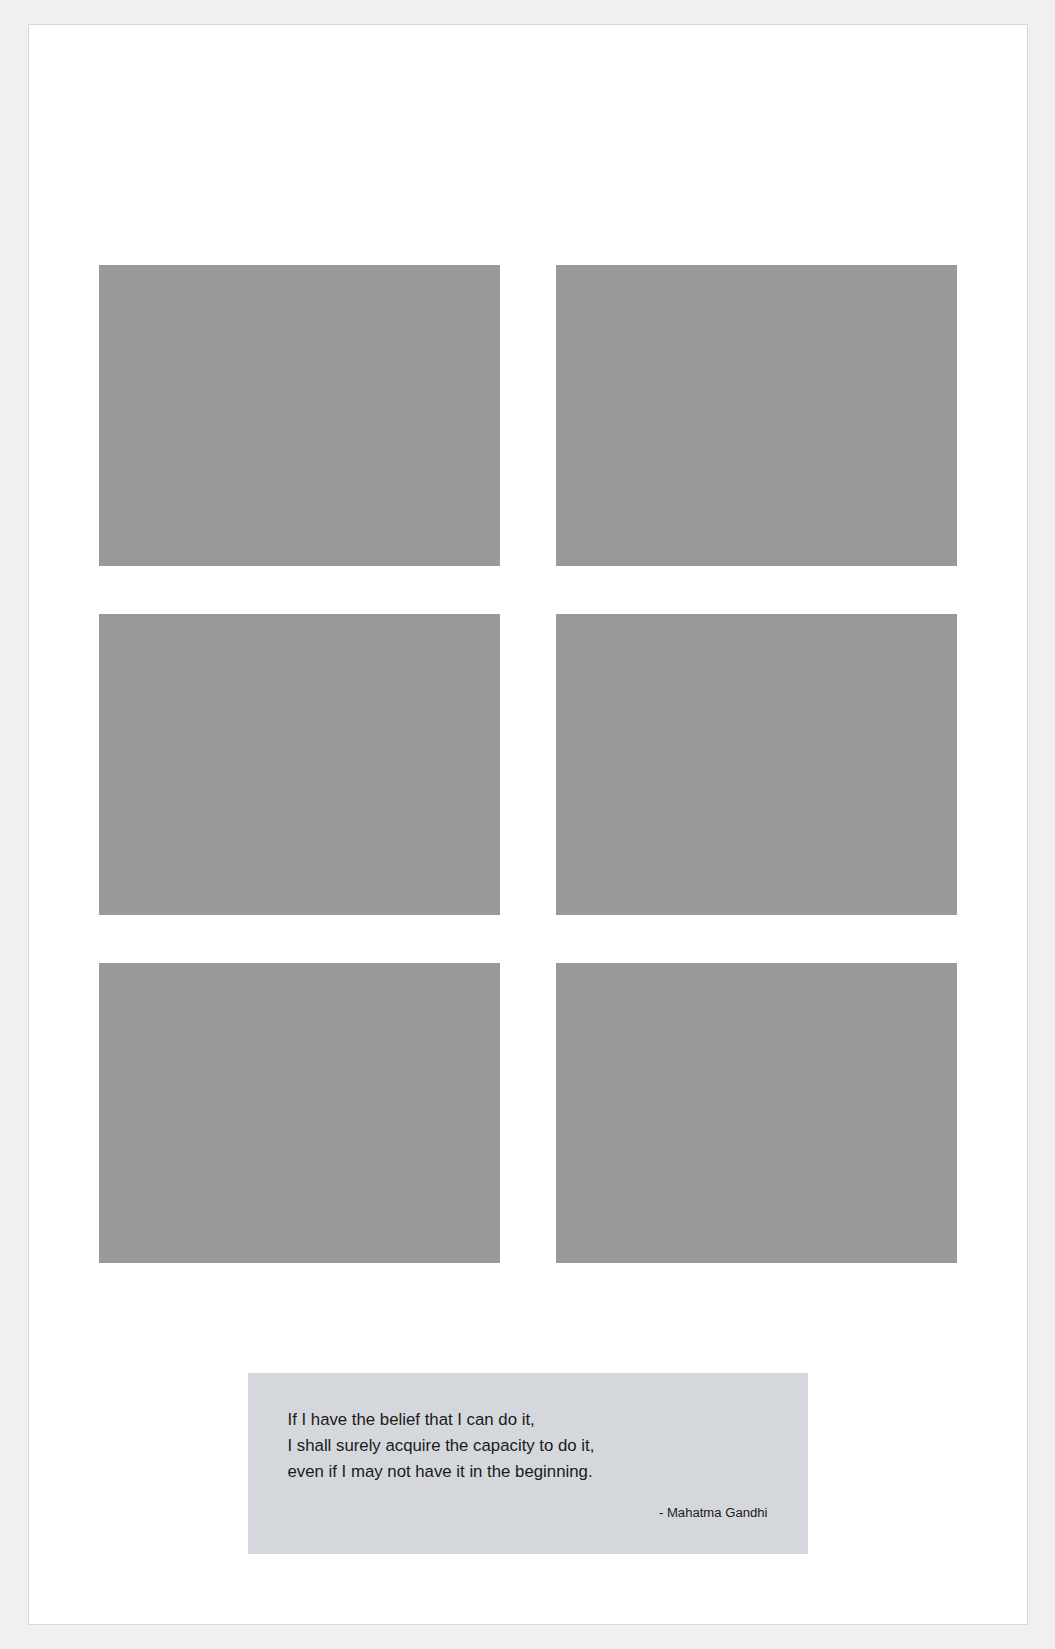Woman at a sewing machine in a garment workshop
Man beside an industrial machine
Young worker leaning on a workbench
Factory owner on the garment production floor
Man seated in a textile warehouse
Woman at a yarn winding machine
If I have the belief that I can do it,
I shall surely acquire the capacity to do it,
even if I may not have it in the beginning.
- Mahatma Gandhi